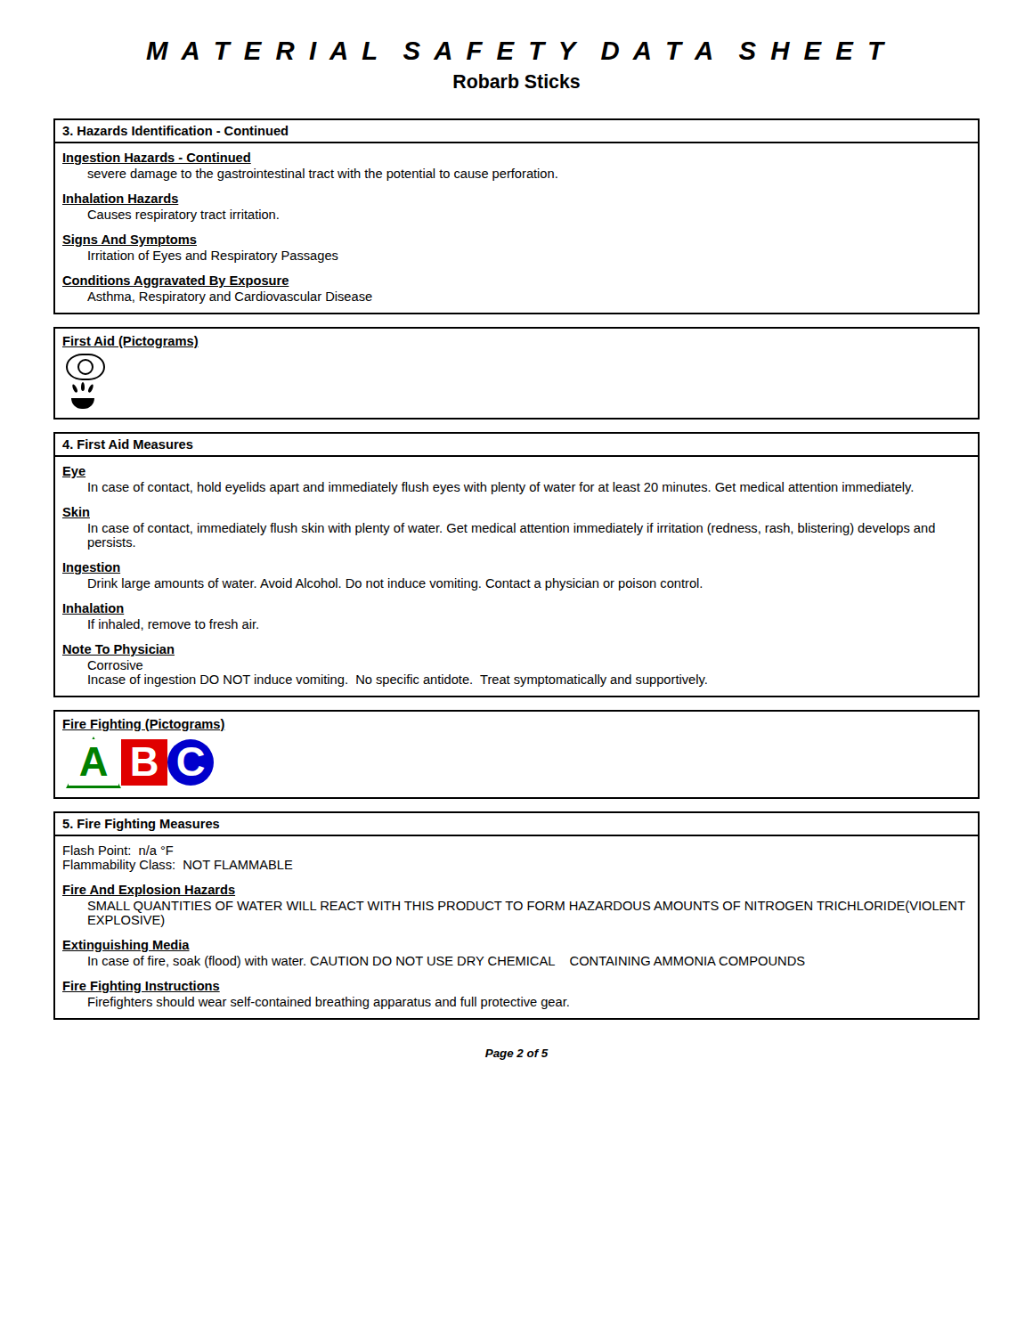M A T E R I A L S A F E T Y D A T A S H E E T
Robarb Sticks
3. Hazards Identification - Continued
Ingestion Hazards - Continued
severe damage to the gastrointestinal tract with the potential to cause perforation.
Inhalation Hazards
Causes respiratory tract irritation.
Signs And Symptoms
Irritation of Eyes and Respiratory Passages
Conditions Aggravated By Exposure
Asthma, Respiratory and Cardiovascular Disease
First Aid (Pictograms)
4. First Aid Measures
Eye
In case of contact, hold eyelids apart and immediately flush eyes with plenty of water for at least 20 minutes. Get medical attention immediately.
Skin
In case of contact, immediately flush skin with plenty of water. Get medical attention immediately if irritation (redness, rash, blistering) develops and persists.
Ingestion
Drink large amounts of water. Avoid Alcohol. Do not induce vomiting. Contact a physician or poison control.
Inhalation
If inhaled, remove to fresh air.
Note To Physician
Corrosive
Incase of ingestion DO NOT induce vomiting. No specific antidote. Treat symptomatically and supportively.
Fire Fighting (Pictograms)
A
B
C
5. Fire Fighting Measures
Flash Point: n/a °F
Flammability Class: NOT FLAMMABLE
Fire And Explosion Hazards
SMALL QUANTITIES OF WATER WILL REACT WITH THIS PRODUCT TO FORM HAZARDOUS AMOUNTS OF NITROGEN TRICHLORIDE(VIOLENT EXPLOSIVE)
Extinguishing Media
In case of fire, soak (flood) with water. CAUTION DO NOT USE DRY CHEMICAL CONTAINING AMMONIA COMPOUNDS
Fire Fighting Instructions
Firefighters should wear self-contained breathing apparatus and full protective gear.
Page 2 of 5